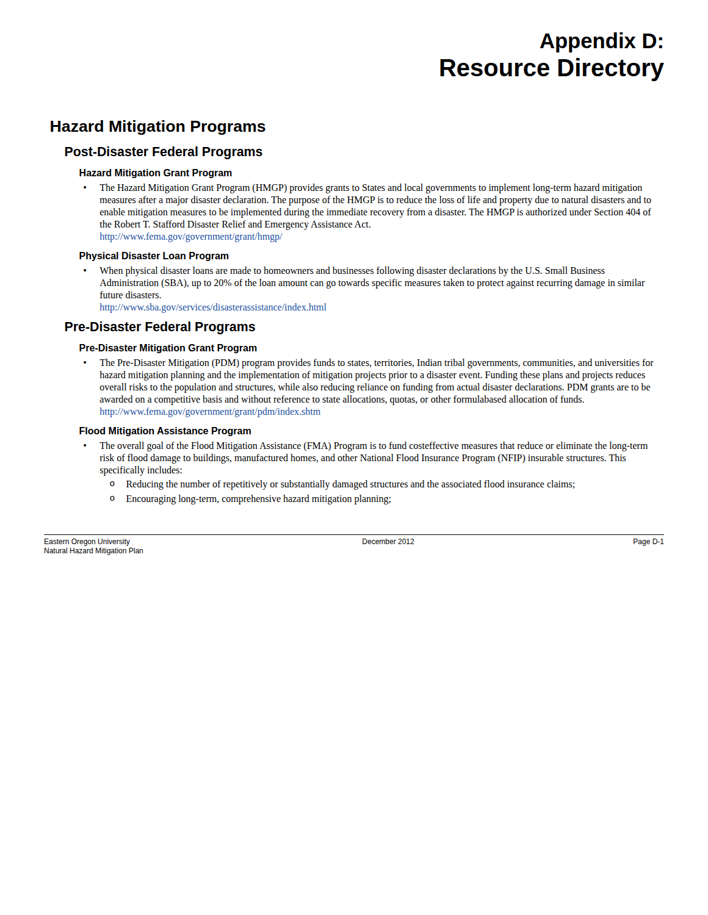Appendix D: Resource Directory
Hazard Mitigation Programs
Post-Disaster Federal Programs
Hazard Mitigation Grant Program
The Hazard Mitigation Grant Program (HMGP) provides grants to States and local governments to implement long-term hazard mitigation measures after a major disaster declaration. The purpose of the HMGP is to reduce the loss of life and property due to natural disasters and to enable mitigation measures to be implemented during the immediate recovery from a disaster. The HMGP is authorized under Section 404 of the Robert T. Stafford Disaster Relief and Emergency Assistance Act.
http://www.fema.gov/government/grant/hmgp/
Physical Disaster Loan Program
When physical disaster loans are made to homeowners and businesses following disaster declarations by the U.S. Small Business Administration (SBA), up to 20% of the loan amount can go towards specific measures taken to protect against recurring damage in similar future disasters.
http://www.sba.gov/services/disasterassistance/index.html
Pre-Disaster Federal Programs
Pre-Disaster Mitigation Grant Program
The Pre-Disaster Mitigation (PDM) program provides funds to states, territories, Indian tribal governments, communities, and universities for hazard mitigation planning and the implementation of mitigation projects prior to a disaster event. Funding these plans and projects reduces overall risks to the population and structures, while also reducing reliance on funding from actual disaster declarations. PDM grants are to be awarded on a competitive basis and without reference to state allocations, quotas, or other formulabased allocation of funds.
http://www.fema.gov/government/grant/pdm/index.shtm
Flood Mitigation Assistance Program
The overall goal of the Flood Mitigation Assistance (FMA) Program is to fund costeffective measures that reduce or eliminate the long-term risk of flood damage to buildings, manufactured homes, and other National Flood Insurance Program (NFIP) insurable structures. This specifically includes:
Reducing the number of repetitively or substantially damaged structures and the associated flood insurance claims;
Encouraging long-term, comprehensive hazard mitigation planning;
Eastern Oregon University
Natural Hazard Mitigation Plan
December 2012
Page D-1